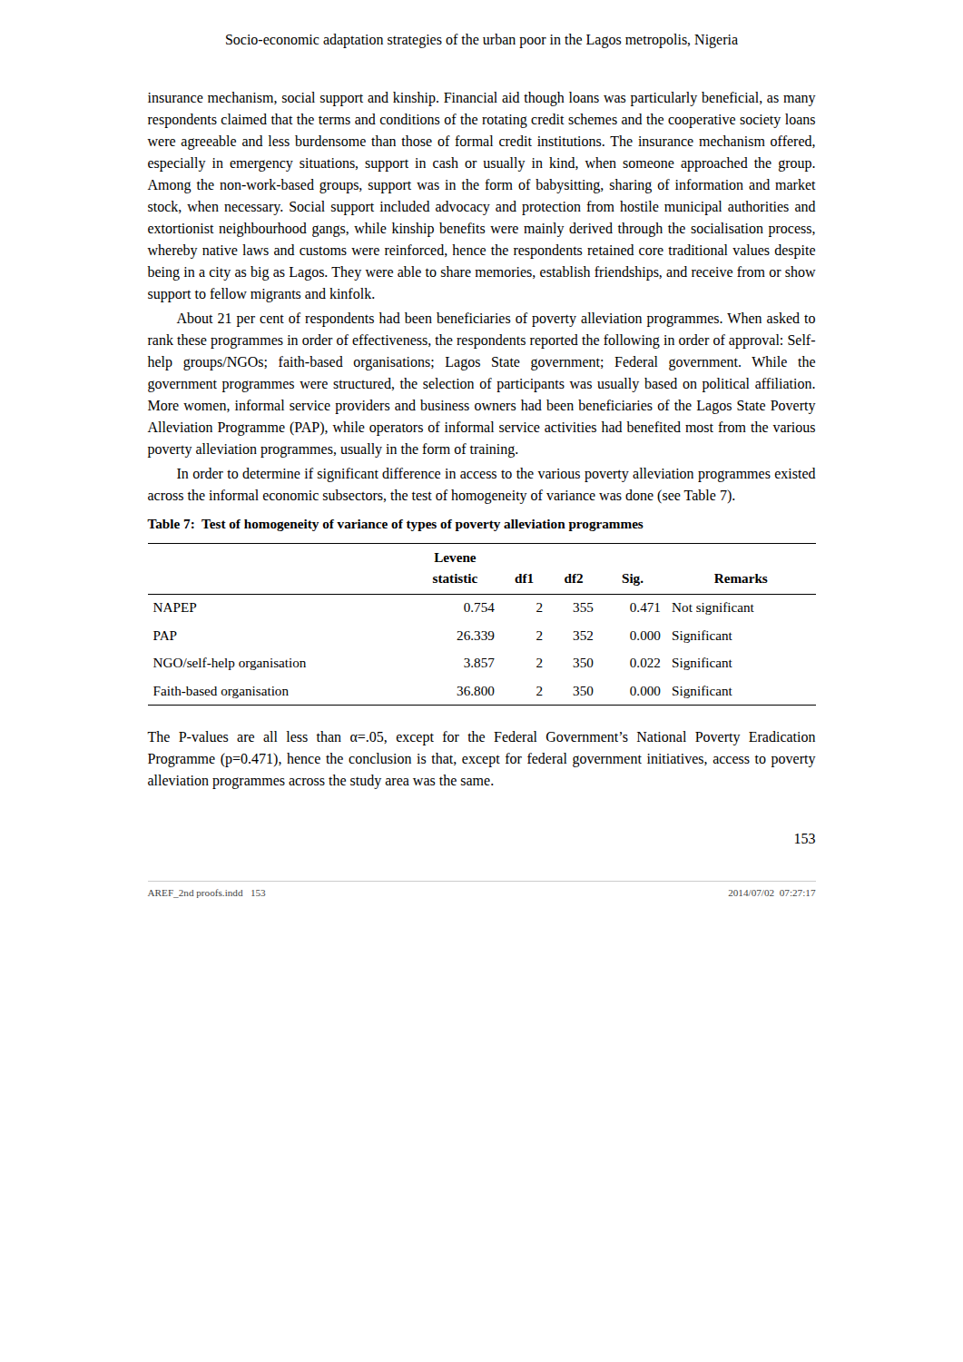Socio-economic adaptation strategies of the urban poor in the Lagos metropolis, Nigeria
insurance mechanism, social support and kinship. Financial aid though loans was particularly beneficial, as many respondents claimed that the terms and conditions of the rotating credit schemes and the cooperative society loans were agreeable and less burdensome than those of formal credit institutions. The insurance mechanism offered, especially in emergency situations, support in cash or usually in kind, when someone approached the group. Among the non-work-based groups, support was in the form of babysitting, sharing of information and market stock, when necessary. Social support included advocacy and protection from hostile municipal authorities and extortionist neighbourhood gangs, while kinship benefits were mainly derived through the socialisation process, whereby native laws and customs were reinforced, hence the respondents retained core traditional values despite being in a city as big as Lagos. They were able to share memories, establish friendships, and receive from or show support to fellow migrants and kinfolk.
About 21 per cent of respondents had been beneficiaries of poverty alleviation programmes. When asked to rank these programmes in order of effectiveness, the respondents reported the following in order of approval: Self-help groups/NGOs; faith-based organisations; Lagos State government; Federal government. While the government programmes were structured, the selection of participants was usually based on political affiliation. More women, informal service providers and business owners had been beneficiaries of the Lagos State Poverty Alleviation Programme (PAP), while operators of informal service activities had benefited most from the various poverty alleviation programmes, usually in the form of training.
In order to determine if significant difference in access to the various poverty alleviation programmes existed across the informal economic subsectors, the test of homogeneity of variance was done (see Table 7).
Table 7: Test of homogeneity of variance of types of poverty alleviation pro­grammes
| | Levene statistic | df1 | df2 | Sig. | Remarks |
| --- | --- | --- | --- | --- | --- |
| NAPEP | 0.754 | 2 | 355 | 0.471 | Not significant |
| PAP | 26.339 | 2 | 352 | 0.000 | Significant |
| NGO/self-help organisation | 3.857 | 2 | 350 | 0.022 | Significant |
| Faith-based organisation | 36.800 | 2 | 350 | 0.000 | Significant |
The P-values are all less than α=.05, except for the Federal Government’s National Poverty Eradication Programme (p=0.471), hence the conclusion is that, except for federal government initiatives, access to poverty alleviation programmes across the study area was the same.
153
AREF_2nd proofs.indd 153 2014/07/02 07:27:17